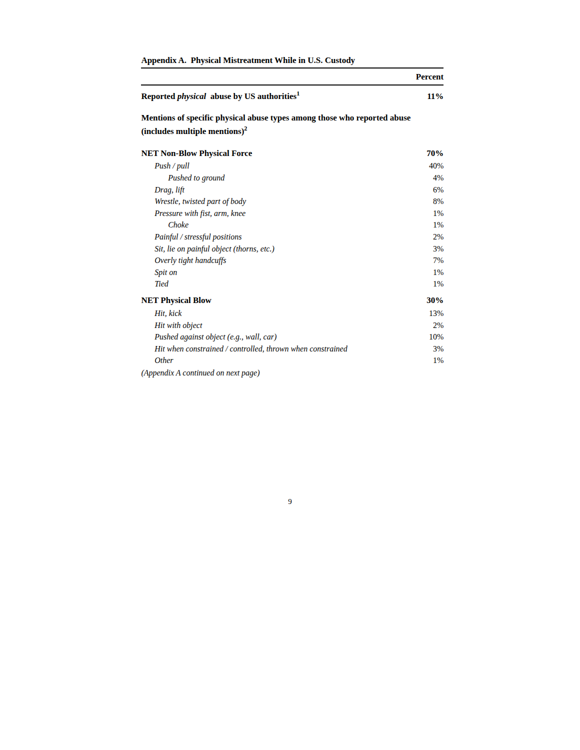Appendix A. Physical Mistreatment While in U.S. Custody
| | Percent |
| Reported physical abuse by US authorities 1 | 11% |
Mentions of specific physical abuse types among those who reported abuse (includes multiple mentions)2
| NET Non-Blow Physical Force | 70% |
| Push / pull | 40% |
| Pushed to ground | 4% |
| Drag, lift | 6% |
| Wrestle, twisted part of body | 8% |
| Pressure with fist, arm, knee | 1% |
| Choke | 1% |
| Painful / stressful positions | 2% |
| Sit, lie on painful object (thorns, etc.) | 3% |
| Overly tight handcuffs | 7% |
| Spit on | 1% |
| Tied | 1% |
| NET Physical Blow | 30% |
| Hit, kick | 13% |
| Hit with object | 2% |
| Pushed against object (e.g., wall, car) | 10% |
| Hit when constrained / controlled, thrown when constrained | 3% |
| Other | 1% |
(Appendix A continued on next page)
9